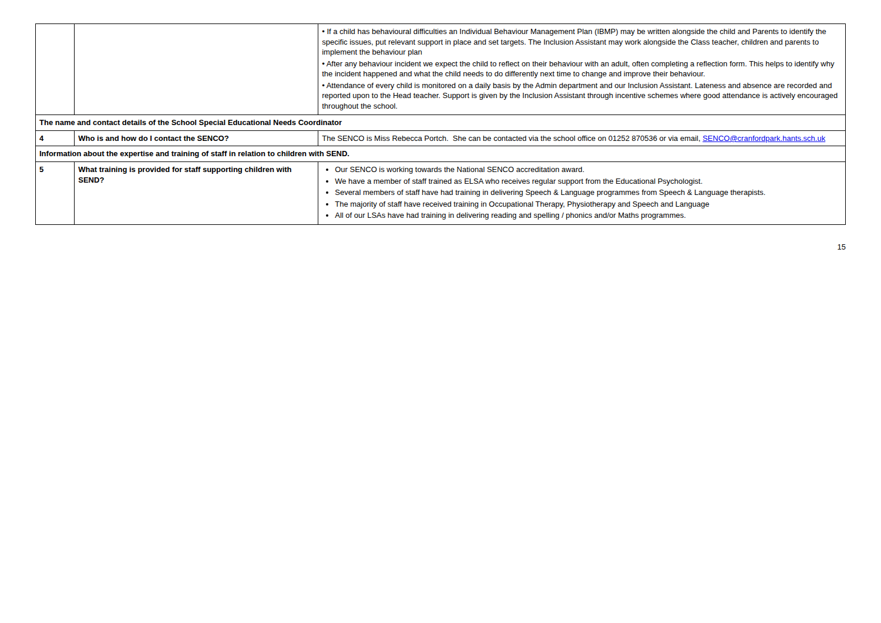| | | • If a child has behavioural difficulties an Individual Behaviour Management Plan (IBMP) may be written alongside the child and Parents to identify the specific issues, put relevant support in place and set targets. The Inclusion Assistant may work alongside the Class teacher, children and parents to implement the behaviour plan • After any behaviour incident we expect the child to reflect on their behaviour with an adult, often completing a reflection form. This helps to identify why the incident happened and what the child needs to do differently next time to change and improve their behaviour. • Attendance of every child is monitored on a daily basis by the Admin department and our Inclusion Assistant. Lateness and absence are recorded and reported upon to the Head teacher. Support is given by the Inclusion Assistant through incentive schemes where good attendance is actively encouraged throughout the school. |
| The name and contact details of the School Special Educational Needs Coordinator |
| 4 | Who is and how do I contact the SENCO? | The SENCO is Miss Rebecca Portch. She can be contacted via the school office on 01252 870536 or via email, SENCO@cranfordpark.hants.sch.uk |
| Information about the expertise and training of staff in relation to children with SEND. |
| 5 | What training is provided for staff supporting children with SEND? | Our SENCO is working towards the National SENCO accreditation award. We have a member of staff trained as ELSA who receives regular support from the Educational Psychologist. Several members of staff have had training in delivering Speech & Language programmes from Speech & Language therapists. The majority of staff have received training in Occupational Therapy, Physiotherapy and Speech and Language All of our LSAs have had training in delivering reading and spelling / phonics and/or Maths programmes. |
15